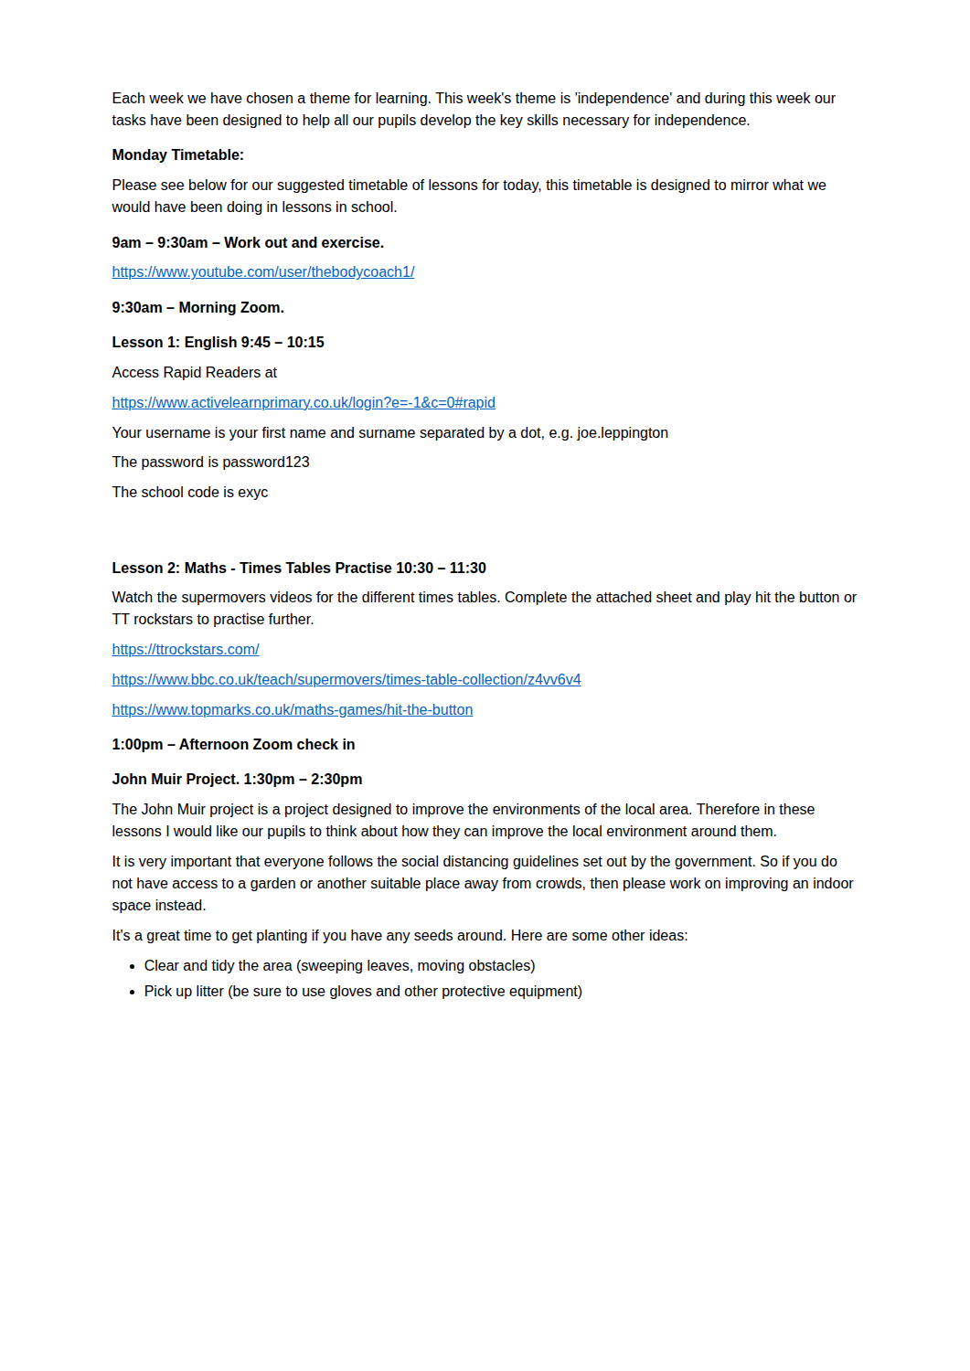Each week we have chosen a theme for learning. This week's theme is 'independence' and during this week our tasks have been designed to help all our pupils develop the key skills necessary for independence.
Monday Timetable:
Please see below for our suggested timetable of lessons for today, this timetable is designed to mirror what we would have been doing in lessons in school.
9am – 9:30am – Work out and exercise.
https://www.youtube.com/user/thebodycoach1/
9:30am – Morning Zoom.
Lesson 1: English 9:45 – 10:15
Access Rapid Readers at
https://www.activelearnprimary.co.uk/login?e=-1&c=0#rapid
Your username is your first name and surname separated by a dot, e.g. joe.leppington
The password is password123
The school code is exyc
Lesson 2: Maths - Times Tables Practise 10:30 – 11:30
Watch the supermovers videos for the different times tables. Complete the attached sheet and play hit the button or TT rockstars to practise further.
https://ttrockstars.com/
https://www.bbc.co.uk/teach/supermovers/times-table-collection/z4vv6v4
https://www.topmarks.co.uk/maths-games/hit-the-button
1:00pm – Afternoon Zoom check in
John Muir Project. 1:30pm – 2:30pm
The John Muir project is a project designed to improve the environments of the local area. Therefore in these lessons I would like our pupils to think about how they can improve the local environment around them.
It is very important that everyone follows the social distancing guidelines set out by the government. So if you do not have access to a garden or another suitable place away from crowds, then please work on improving an indoor space instead.
It's a great time to get planting if you have any seeds around. Here are some other ideas:
Clear and tidy the area (sweeping leaves, moving obstacles)
Pick up litter (be sure to use gloves and other protective equipment)